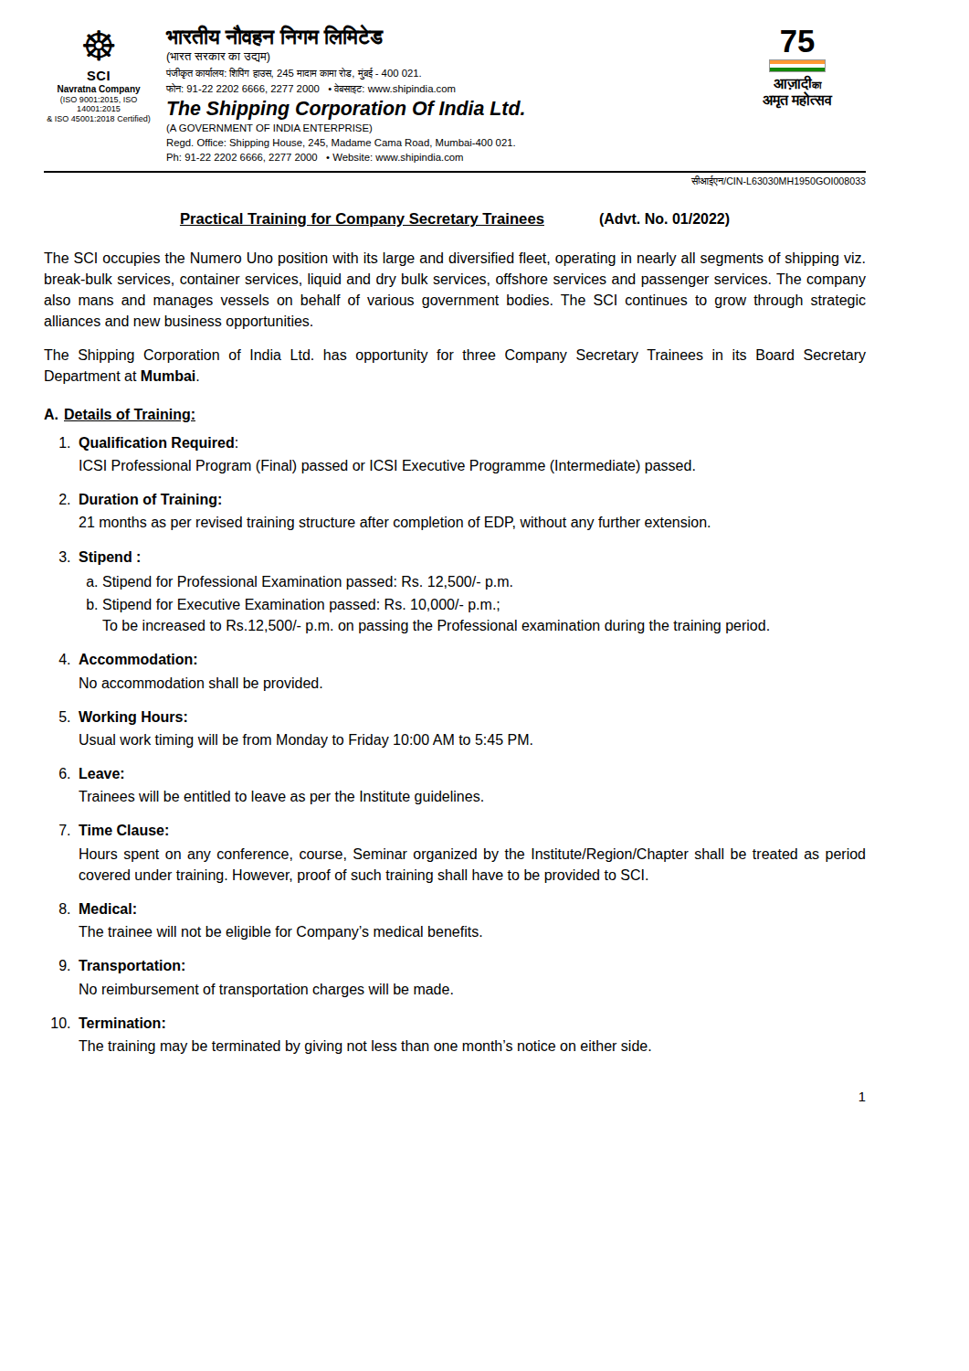☸ SCI Navratna Company (ISO 9001:2015, ISO 14001:2015
& ISO 45001:2018 Certified)
भारतीय नौवहन निगम लिमिटेड
(भारत सरकार का उद्यम)
पंजीकृत कार्यालय: शिपिंग हाउस, 245 मादाम कामा रोड, मुंबई - 400 021.
फोन: 91-22 2202 6666, 2277 2000 • वेबसाइट: www.shipindia.com
The Shipping Corporation Of India Ltd.
(A GOVERNMENT OF INDIA ENTERPRISE)
Regd. Office: Shipping House, 245, Madame Cama Road, Mumbai-400 021.
Ph: 91-22 2202 6666, 2277 2000 • Website: www.shipindia.com
75 आज़ादीका
अमृत महोत्सव
सीआईएन/CIN-L63030MH1950GOI008033
Practical Training for Company Secretary Trainees (Advt. No. 01/2022)
The SCI occupies the Numero Uno position with its large and diversified fleet, operating in nearly all segments of shipping viz. break-bulk services, container services, liquid and dry bulk services, offshore services and passenger services. The company also mans and manages vessels on behalf of various government bodies. The SCI continues to grow through strategic alliances and new business opportunities.
The Shipping Corporation of India Ltd. has opportunity for three Company Secretary Trainees in its Board Secretary Department at Mumbai.
A.
Details of Training:
Qualification Required:
ICSI Professional Program (Final) passed or ICSI Executive Programme (Intermediate) passed.
Duration of Training:
21 months as per revised training structure after completion of EDP, without any further extension.
Stipend :
Stipend for Professional Examination passed: Rs. 12,500/- p.m.
Stipend for Executive Examination passed: Rs. 10,000/- p.m.;
To be increased to Rs.12,500/- p.m. on passing the Professional examination during the training period.
Accommodation:
No accommodation shall be provided.
Working Hours:
Usual work timing will be from Monday to Friday 10:00 AM to 5:45 PM.
Leave:
Trainees will be entitled to leave as per the Institute guidelines.
Time Clause:
Hours spent on any conference, course, Seminar organized by the Institute/Region/Chapter shall be treated as period covered under training. However, proof of such training shall have to be provided to SCI.
Medical:
The trainee will not be eligible for Company’s medical benefits.
Transportation:
No reimbursement of transportation charges will be made.
Termination:
The training may be terminated by giving not less than one month’s notice on either side.
1